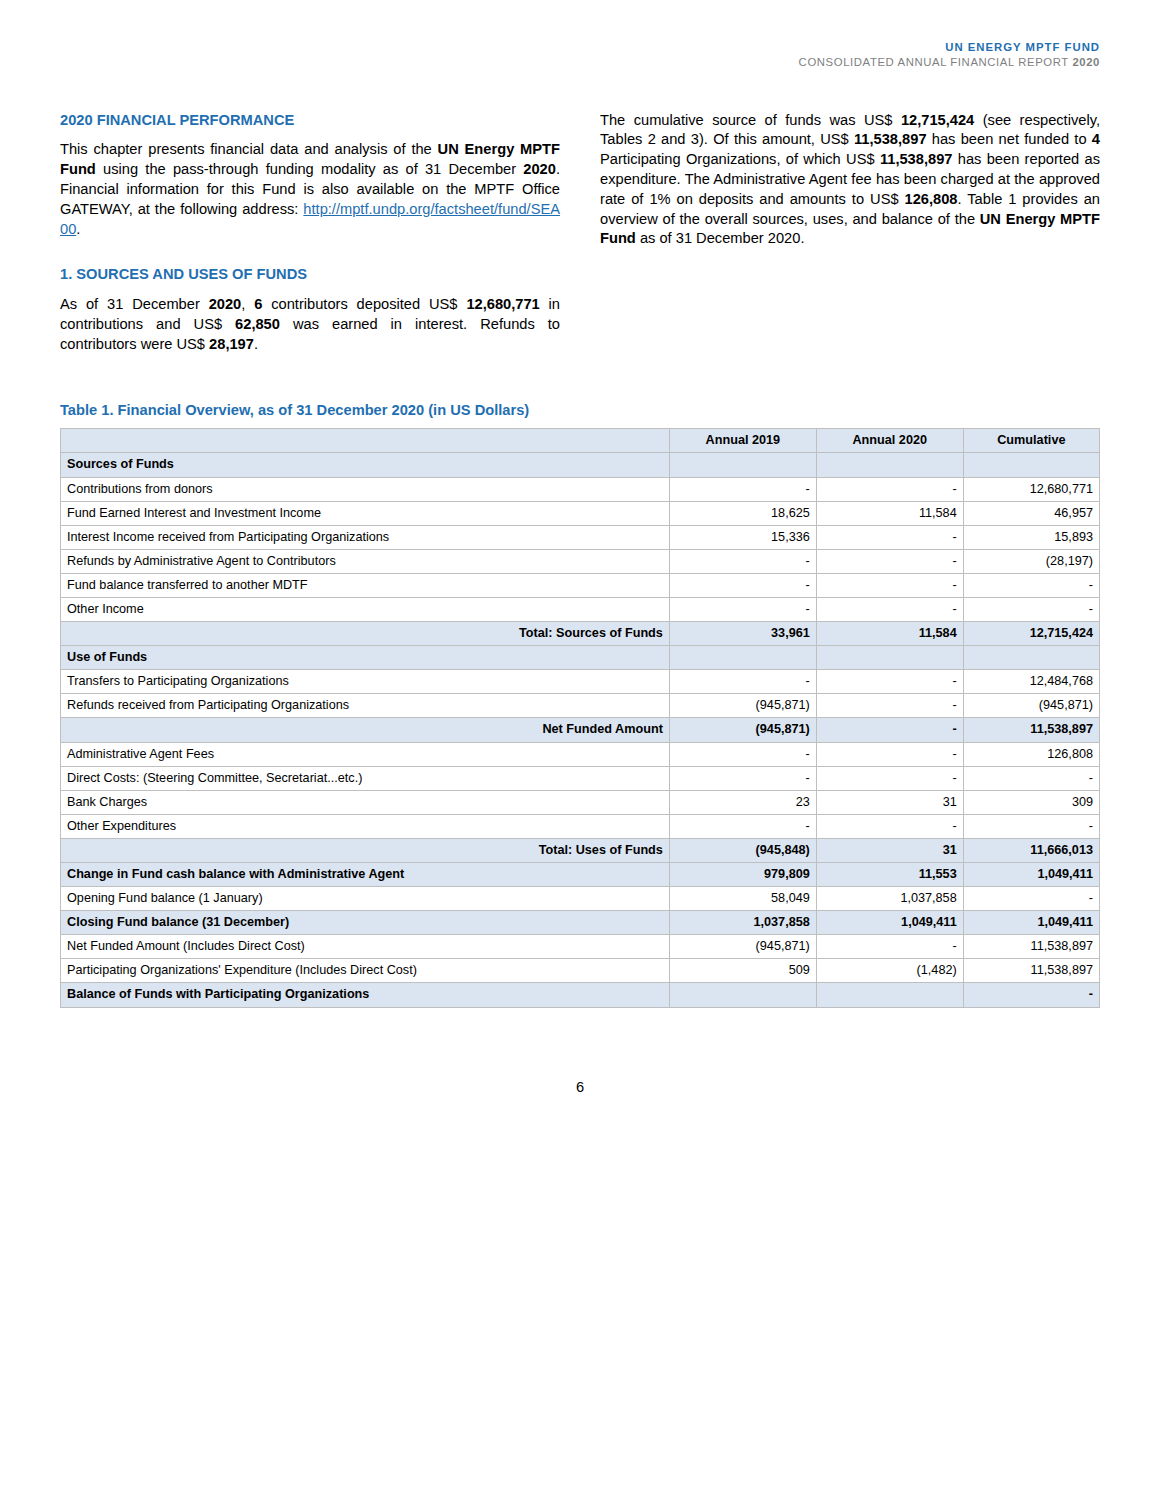UN ENERGY MPTF FUND
CONSOLIDATED ANNUAL FINANCIAL REPORT 2020
2020 FINANCIAL PERFORMANCE
This chapter presents financial data and analysis of the UN Energy MPTF Fund using the pass-through funding modality as of 31 December 2020. Financial information for this Fund is also available on the MPTF Office GATEWAY, at the following address: http://mptf.undp.org/factsheet/fund/SEA00.
1. SOURCES AND USES OF FUNDS
As of 31 December 2020, 6 contributors deposited US$ 12,680,771 in contributions and US$ 62,850 was earned in interest. Refunds to contributors were US$ 28,197.
The cumulative source of funds was US$ 12,715,424 (see respectively, Tables 2 and 3). Of this amount, US$ 11,538,897 has been net funded to 4 Participating Organizations, of which US$ 11,538,897 has been reported as expenditure. The Administrative Agent fee has been charged at the approved rate of 1% on deposits and amounts to US$ 126,808. Table 1 provides an overview of the overall sources, uses, and balance of the UN Energy MPTF Fund as of 31 December 2020.
Table 1. Financial Overview, as of 31 December 2020 (in US Dollars)
| | Annual 2019 | Annual 2020 | Cumulative |
| --- | --- | --- | --- |
| Sources of Funds | | | |
| Contributions from donors | - | - | 12,680,771 |
| Fund Earned Interest and Investment Income | 18,625 | 11,584 | 46,957 |
| Interest Income received from Participating Organizations | 15,336 | - | 15,893 |
| Refunds by Administrative Agent to Contributors | - | - | (28,197) |
| Fund balance transferred to another MDTF | - | - | - |
| Other Income | - | - | - |
| Total: Sources of Funds | 33,961 | 11,584 | 12,715,424 |
| Use of Funds | | | |
| Transfers to Participating Organizations | - | - | 12,484,768 |
| Refunds received from Participating Organizations | (945,871) | - | (945,871) |
| Net Funded Amount | (945,871) | - | 11,538,897 |
| Administrative Agent Fees | - | - | 126,808 |
| Direct Costs: (Steering Committee, Secretariat...etc.) | - | - | - |
| Bank Charges | 23 | 31 | 309 |
| Other Expenditures | - | - | - |
| Total: Uses of Funds | (945,848) | 31 | 11,666,013 |
| Change in Fund cash balance with Administrative Agent | 979,809 | 11,553 | 1,049,411 |
| Opening Fund balance (1 January) | 58,049 | 1,037,858 | - |
| Closing Fund balance (31 December) | 1,037,858 | 1,049,411 | 1,049,411 |
| Net Funded Amount (Includes Direct Cost) | (945,871) | - | 11,538,897 |
| Participating Organizations' Expenditure (Includes Direct Cost) | 509 | (1,482) | 11,538,897 |
| Balance of Funds with Participating Organizations | | | - |
6